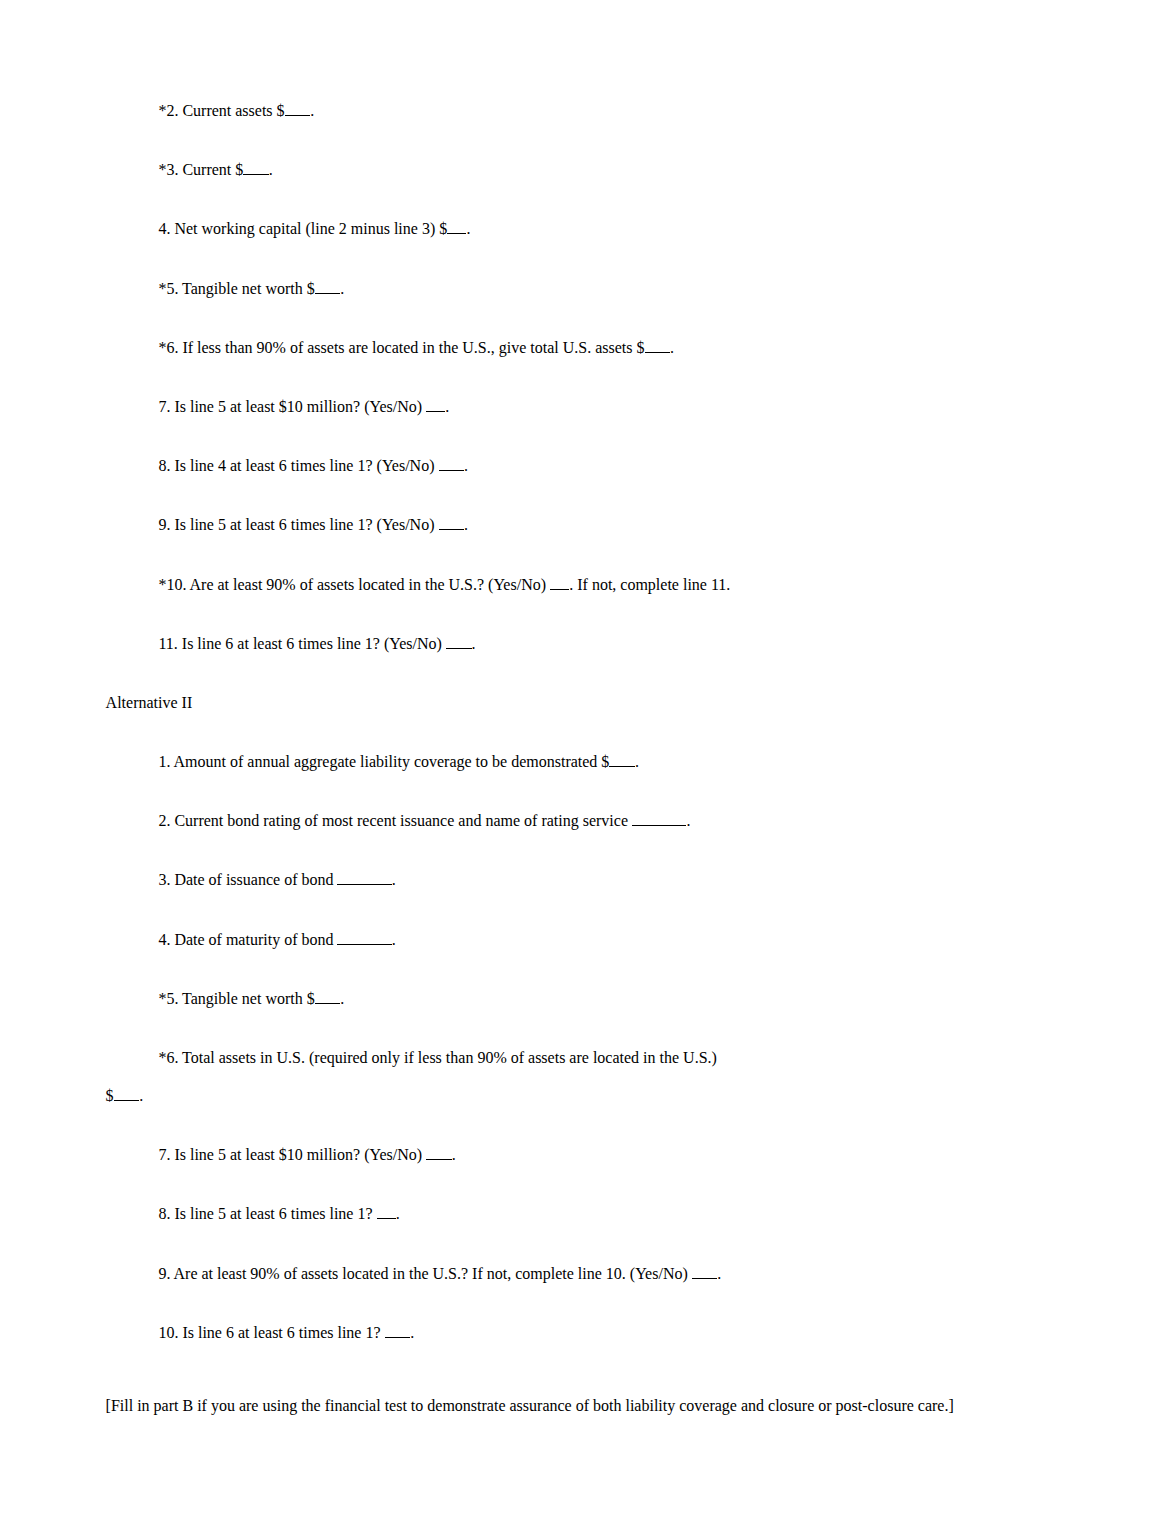*2. Current assets $ .
*3. Current $ .
4. Net working capital (line 2 minus line 3) $ .
*5. Tangible net worth $ .
*6. If less than 90% of assets are located in the U.S., give total U.S. assets $ .
7. Is line 5 at least $10 million? (Yes/No) .
8. Is line 4 at least 6 times line 1? (Yes/No) .
9. Is line 5 at least 6 times line 1? (Yes/No) .
*10. Are at least 90% of assets located in the U.S.? (Yes/No) . If not, complete line 11.
11. Is line 6 at least 6 times line 1? (Yes/No) .
Alternative II
1. Amount of annual aggregate liability coverage to be demonstrated $ .
2. Current bond rating of most recent issuance and name of rating service .
3. Date of issuance of bond .
4. Date of maturity of bond .
*5. Tangible net worth $ .
*6. Total assets in U.S. (required only if less than 90% of assets are located in the U.S.)
$ .
7. Is line 5 at least $10 million? (Yes/No) .
8. Is line 5 at least 6 times line 1? .
9. Are at least 90% of assets located in the U.S.? If not, complete line 10. (Yes/No) .
10. Is line 6 at least 6 times line 1? .
[Fill in part B if you are using the financial test to demonstrate assurance of both liability coverage and closure or post-closure care.]